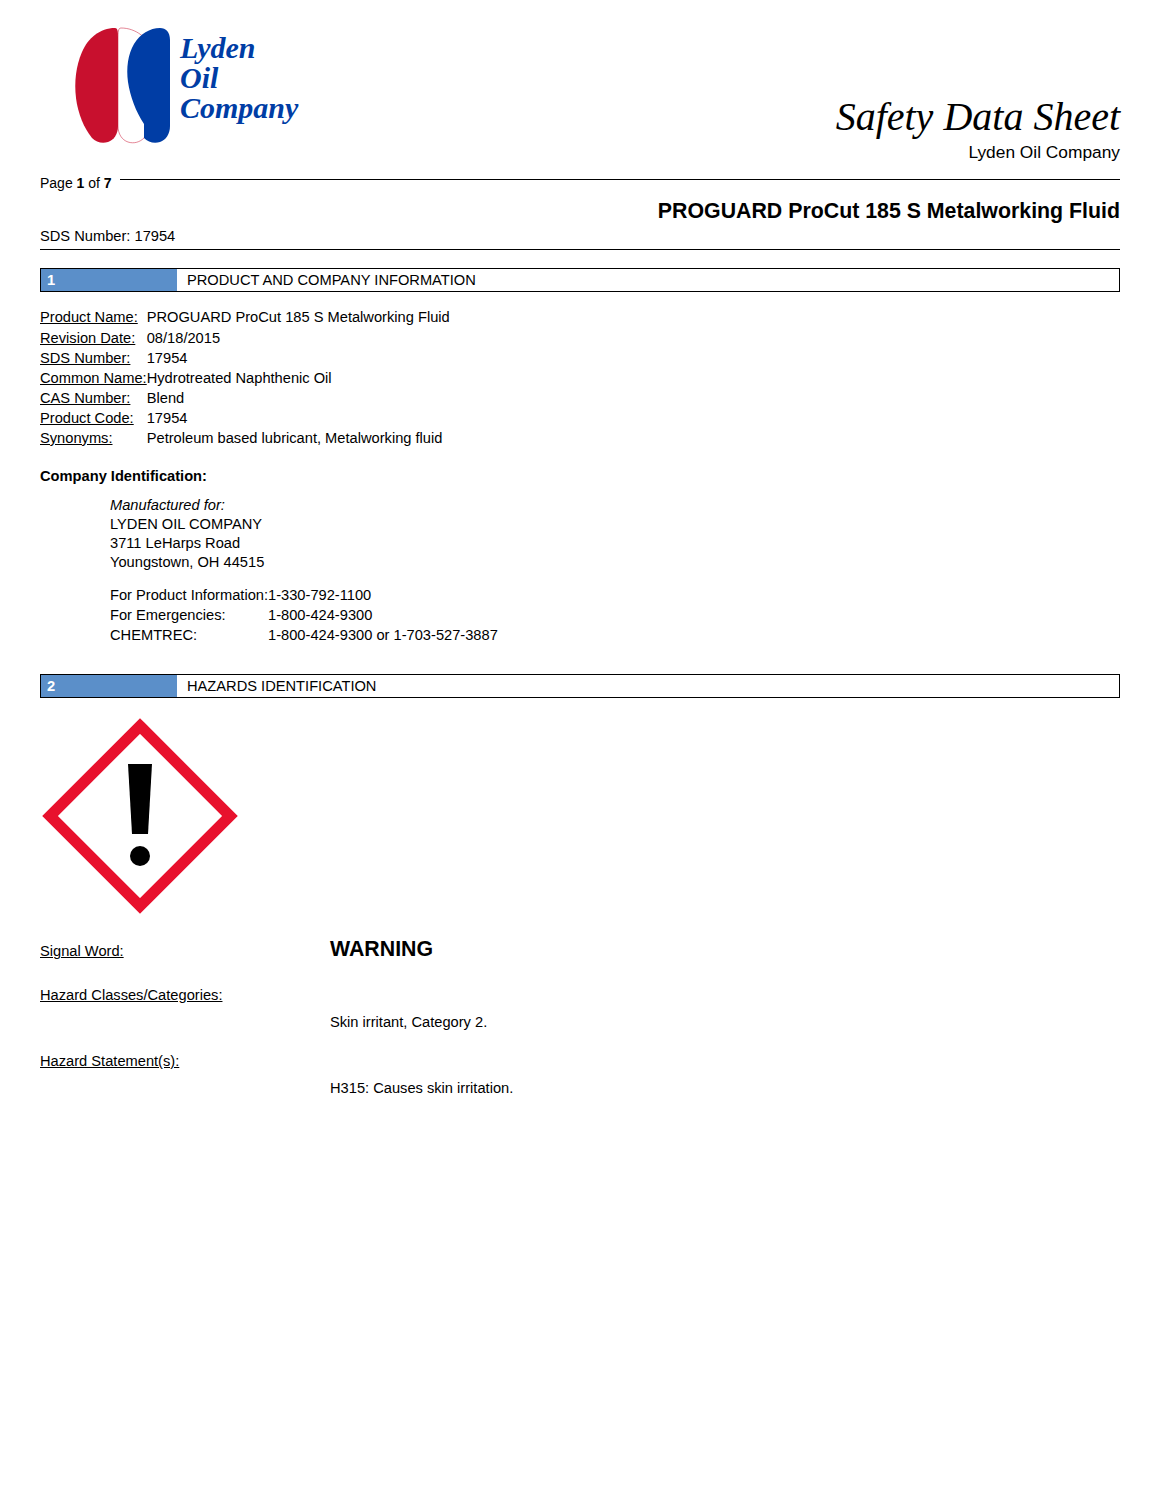Lyden Oil Company
Safety Data Sheet
Lyden Oil Company
Page 1 of 7
PROGUARD ProCut 185 S Metalworking Fluid
SDS Number: 17954
1
PRODUCT AND COMPANY INFORMATION
| Product Name: | PROGUARD ProCut 185 S Metalworking Fluid |
| Revision Date: | 08/18/2015 |
| SDS Number: | 17954 |
| Common Name: | Hydrotreated Naphthenic Oil |
| CAS Number: | Blend |
| Product Code: | 17954 |
| Synonyms: | Petroleum based lubricant, Metalworking fluid |
Company Identification:
Manufactured for:
LYDEN OIL COMPANY
3711 LeHarps Road
Youngstown, OH 44515
| For Product Information: | 1-330-792-1100 |
| For Emergencies: | 1-800-424-9300 |
| CHEMTREC: | 1-800-424-9300 or 1-703-527-3887 |
2
HAZARDS IDENTIFICATION
Signal Word: WARNING
Hazard Classes/Categories:
Skin irritant, Category 2.
Hazard Statement(s):
H315: Causes skin irritation.